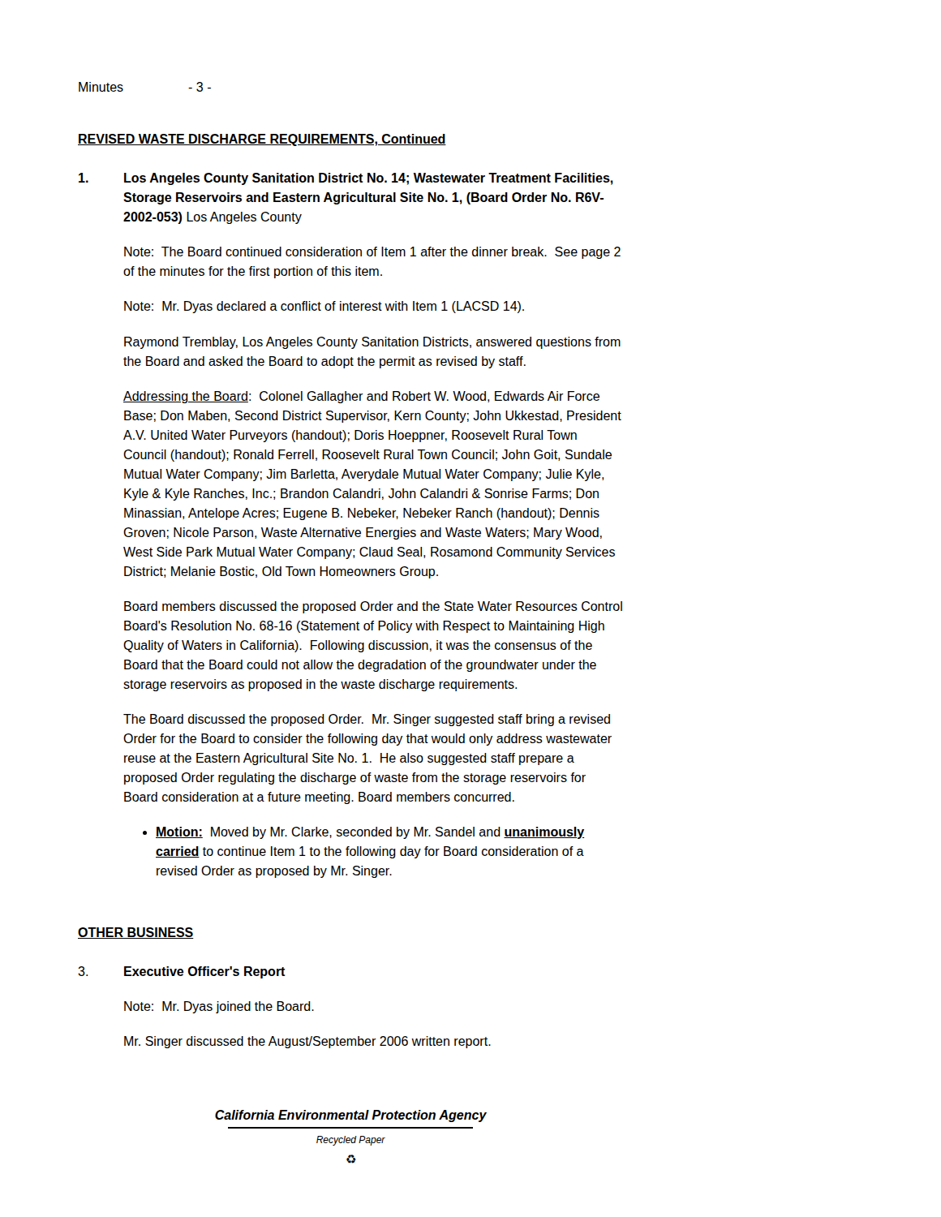Minutes - 3 -
REVISED WASTE DISCHARGE REQUIREMENTS, Continued
1.
Los Angeles County Sanitation District No. 14; Wastewater Treatment Facilities, Storage Reservoirs and Eastern Agricultural Site No. 1, (Board Order No. R6V-2002-053) Los Angeles County
Note: The Board continued consideration of Item 1 after the dinner break. See page 2 of the minutes for the first portion of this item.
Note: Mr. Dyas declared a conflict of interest with Item 1 (LACSD 14).
Raymond Tremblay, Los Angeles County Sanitation Districts, answered questions from the Board and asked the Board to adopt the permit as revised by staff.
Addressing the Board: Colonel Gallagher and Robert W. Wood, Edwards Air Force Base; Don Maben, Second District Supervisor, Kern County; John Ukkestad, President A.V. United Water Purveyors (handout); Doris Hoeppner, Roosevelt Rural Town Council (handout); Ronald Ferrell, Roosevelt Rural Town Council; John Goit, Sundale Mutual Water Company; Jim Barletta, Averydale Mutual Water Company; Julie Kyle, Kyle & Kyle Ranches, Inc.; Brandon Calandri, John Calandri & Sonrise Farms; Don Minassian, Antelope Acres; Eugene B. Nebeker, Nebeker Ranch (handout); Dennis Groven; Nicole Parson, Waste Alternative Energies and Waste Waters; Mary Wood, West Side Park Mutual Water Company; Claud Seal, Rosamond Community Services District; Melanie Bostic, Old Town Homeowners Group.
Board members discussed the proposed Order and the State Water Resources Control Board's Resolution No. 68-16 (Statement of Policy with Respect to Maintaining High Quality of Waters in California). Following discussion, it was the consensus of the Board that the Board could not allow the degradation of the groundwater under the storage reservoirs as proposed in the waste discharge requirements.
The Board discussed the proposed Order. Mr. Singer suggested staff bring a revised Order for the Board to consider the following day that would only address wastewater reuse at the Eastern Agricultural Site No. 1. He also suggested staff prepare a proposed Order regulating the discharge of waste from the storage reservoirs for Board consideration at a future meeting. Board members concurred.
Motion: Moved by Mr. Clarke, seconded by Mr. Sandel and unanimously carried to continue Item 1 to the following day for Board consideration of a revised Order as proposed by Mr. Singer.
OTHER BUSINESS
3.
Executive Officer's Report
Note: Mr. Dyas joined the Board.
Mr. Singer discussed the August/September 2006 written report.
California Environmental Protection Agency
Recycled Paper
♻